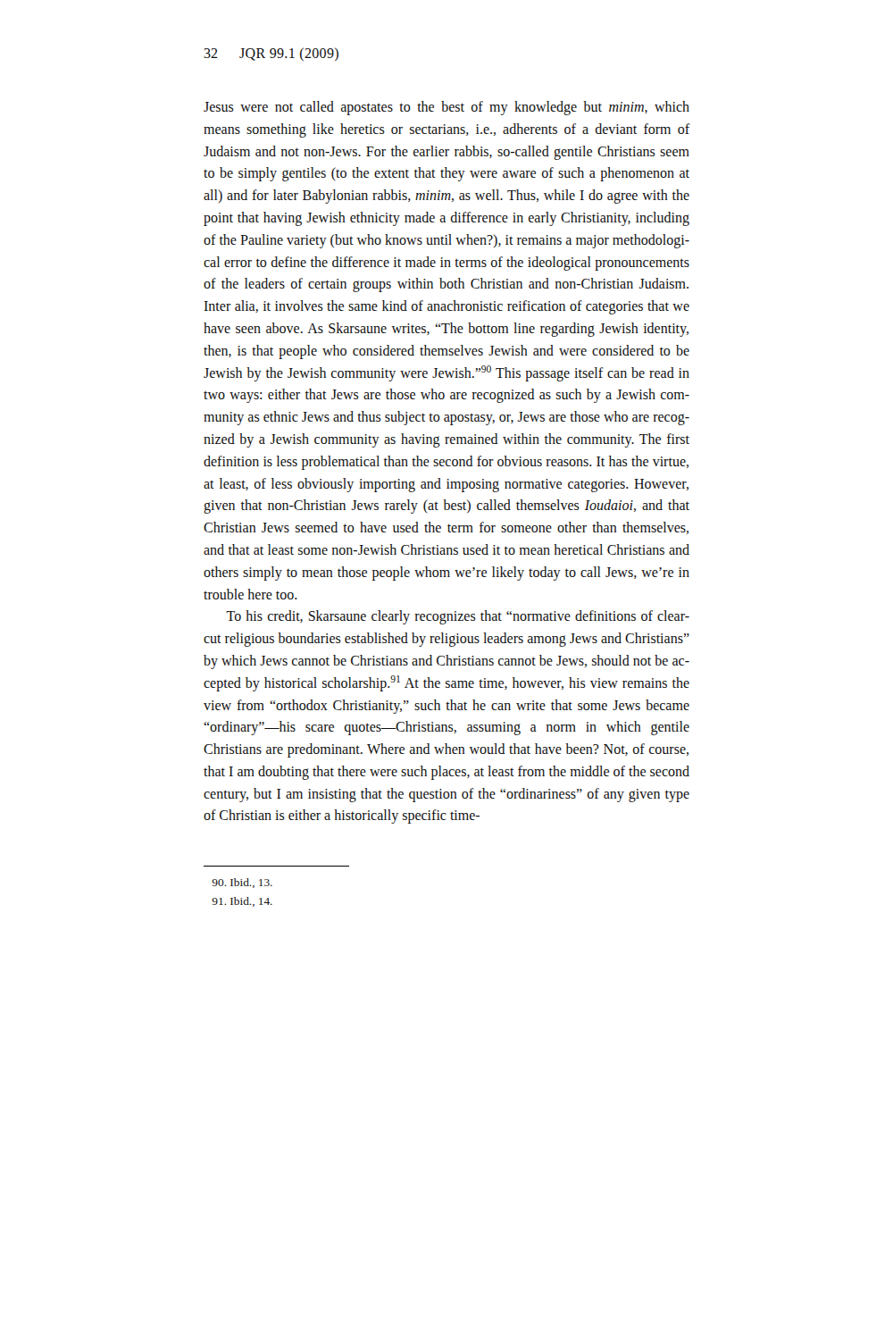32 JQR 99.1 (2009)
Jesus were not called apostates to the best of my knowledge but minim, which means something like heretics or sectarians, i.e., adherents of a deviant form of Judaism and not non-Jews. For the earlier rabbis, so-called gentile Christians seem to be simply gentiles (to the extent that they were aware of such a phenomenon at all) and for later Babylonian rabbis, minim, as well. Thus, while I do agree with the point that having Jewish ethnicity made a difference in early Christianity, including of the Pauline variety (but who knows until when?), it remains a major methodological error to define the difference it made in terms of the ideological pronouncements of the leaders of certain groups within both Christian and non-Christian Judaism. Inter alia, it involves the same kind of anachronistic reification of categories that we have seen above. As Skarsaune writes, “The bottom line regarding Jewish identity, then, is that people who considered themselves Jewish and were considered to be Jewish by the Jewish community were Jewish.”90 This passage itself can be read in two ways: either that Jews are those who are recognized as such by a Jewish community as ethnic Jews and thus subject to apostasy, or, Jews are those who are recognized by a Jewish community as having remained within the community. The first definition is less problematical than the second for obvious reasons. It has the virtue, at least, of less obviously importing and imposing normative categories. However, given that non-Christian Jews rarely (at best) called themselves Ioudaioi, and that Christian Jews seemed to have used the term for someone other than themselves, and that at least some non-Jewish Christians used it to mean heretical Christians and others simply to mean those people whom we’re likely today to call Jews, we’re in trouble here too.
To his credit, Skarsaune clearly recognizes that “normative definitions of clear-cut religious boundaries established by religious leaders among Jews and Christians” by which Jews cannot be Christians and Christians cannot be Jews, should not be accepted by historical scholarship.91 At the same time, however, his view remains the view from “orthodox Christianity,” such that he can write that some Jews became “ordinary”—his scare quotes—Christians, assuming a norm in which gentile Christians are predominant. Where and when would that have been? Not, of course, that I am doubting that there were such places, at least from the middle of the second century, but I am insisting that the question of the “ordinariness” of any given type of Christian is either a historically specific time-
Ibid., 13.
Ibid., 14.